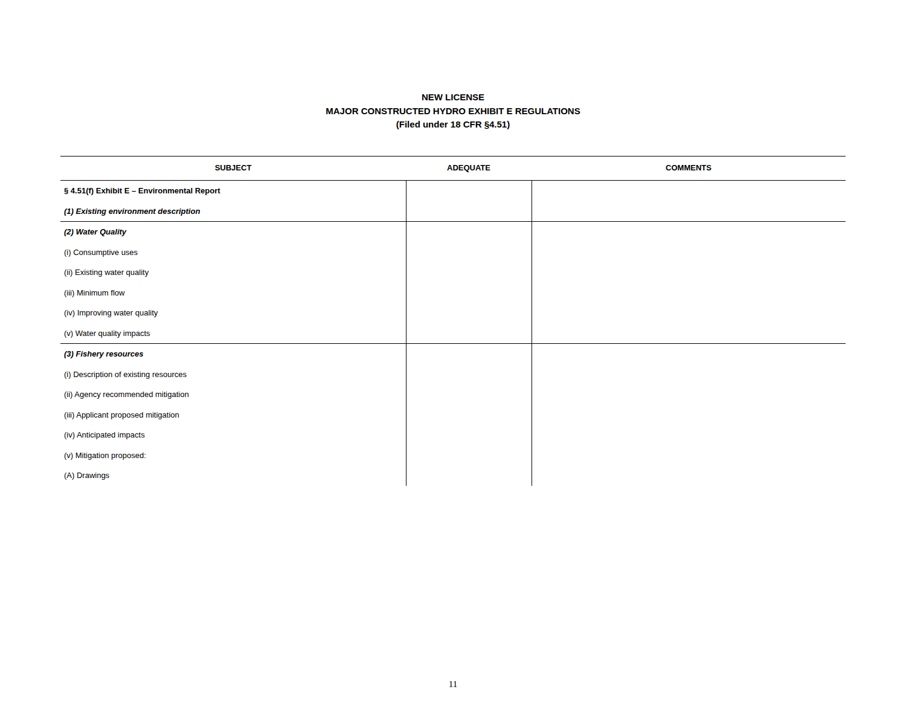NEW LICENSE
MAJOR CONSTRUCTED HYDRO EXHIBIT E REGULATIONS
(Filed under 18 CFR §4.51)
| SUBJECT | ADEQUATE | COMMENTS |
| --- | --- | --- |
| § 4.51(f) Exhibit E – Environmental Report | | |
| (1) Existing environment description | | |
| (2) Water Quality | | |
| (i) Consumptive uses | | |
| (ii) Existing water quality | | |
| (iii) Minimum flow | | |
| (iv) Improving water quality | | |
| (v) Water quality impacts | | |
| (3) Fishery resources | | |
| (i) Description of existing resources | | |
| (ii) Agency recommended mitigation | | |
| (iii) Applicant proposed mitigation | | |
| (iv) Anticipated impacts | | |
| (v) Mitigation proposed: | | |
| (A) Drawings | | |
11